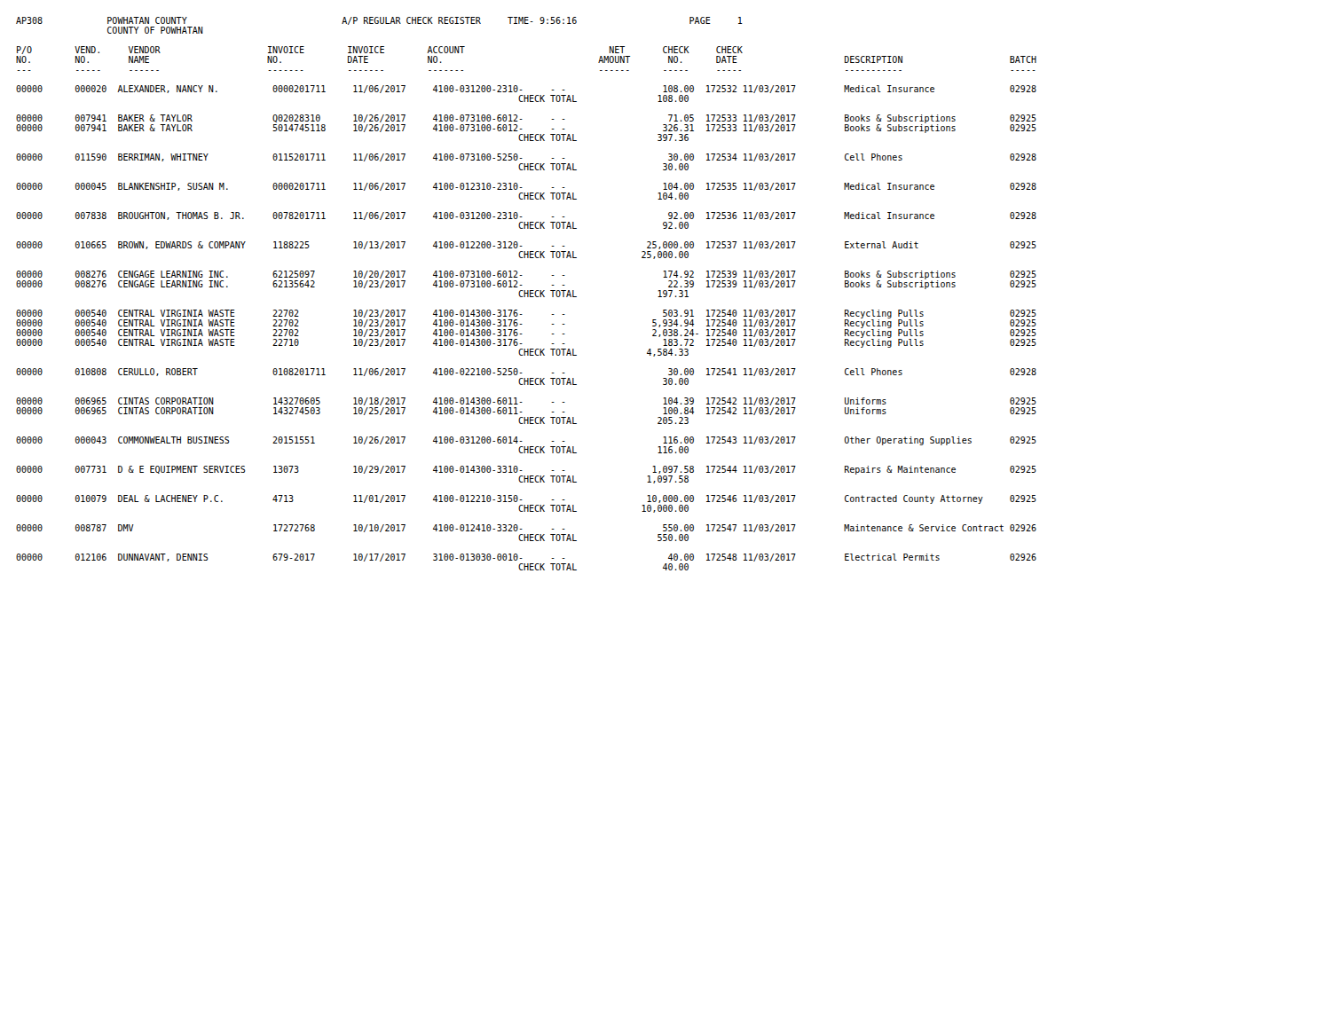AP308            POWHATAN COUNTY                             A/P REGULAR CHECK REGISTER     TIME- 9:56:16                     PAGE     1
                 COUNTY OF POWHATAN

P/O        VEND.     VENDOR                    INVOICE        INVOICE        ACCOUNT                           NET       CHECK     CHECK
NO.        NO.       NAME                      NO.            DATE           NO.                             AMOUNT       NO.      DATE                    DESCRIPTION                    BATCH
---        -----     ------                    -------        -------        -------                         ------      -----     -----                   -----------                    -----

00000      000020  ALEXANDER, NANCY N.          0000201711     11/06/2017     4100-031200-2310-     - -                  108.00  172532 11/03/2017         Medical Insurance              02928
                                                                                              CHECK TOTAL               108.00

00000      007941  BAKER & TAYLOR               Q02028310      10/26/2017     4100-073100-6012-     - -                   71.05  172533 11/03/2017         Books & Subscriptions          02925
00000      007941  BAKER & TAYLOR               5014745118     10/26/2017     4100-073100-6012-     - -                  326.31  172533 11/03/2017         Books & Subscriptions          02925
                                                                                              CHECK TOTAL               397.36

00000      011590  BERRIMAN, WHITNEY            0115201711     11/06/2017     4100-073100-5250-     - -                   30.00  172534 11/03/2017         Cell Phones                    02928
                                                                                              CHECK TOTAL                30.00

00000      000045  BLANKENSHIP, SUSAN M.        0000201711     11/06/2017     4100-012310-2310-     - -                  104.00  172535 11/03/2017         Medical Insurance              02928
                                                                                              CHECK TOTAL               104.00

00000      007838  BROUGHTON, THOMAS B. JR.     0078201711     11/06/2017     4100-031200-2310-     - -                   92.00  172536 11/03/2017         Medical Insurance              02928
                                                                                              CHECK TOTAL                92.00

00000      010665  BROWN, EDWARDS & COMPANY     1188225        10/13/2017     4100-012200-3120-     - -               25,000.00  172537 11/03/2017         External Audit                 02925
                                                                                              CHECK TOTAL            25,000.00

00000      008276  CENGAGE LEARNING INC.        62125097       10/20/2017     4100-073100-6012-     - -                  174.92  172539 11/03/2017         Books & Subscriptions          02925
00000      008276  CENGAGE LEARNING INC.        62135642       10/23/2017     4100-073100-6012-     - -                   22.39  172539 11/03/2017         Books & Subscriptions          02925
                                                                                              CHECK TOTAL               197.31

00000      000540  CENTRAL VIRGINIA WASTE       22702          10/23/2017     4100-014300-3176-     - -                  503.91  172540 11/03/2017         Recycling Pulls                02925
00000      000540  CENTRAL VIRGINIA WASTE       22702          10/23/2017     4100-014300-3176-     - -                5,934.94  172540 11/03/2017         Recycling Pulls                02925
00000      000540  CENTRAL VIRGINIA WASTE       22702          10/23/2017     4100-014300-3176-     - -                2,038.24- 172540 11/03/2017         Recycling Pulls                02925
00000      000540  CENTRAL VIRGINIA WASTE       22710          10/23/2017     4100-014300-3176-     - -                  183.72  172540 11/03/2017         Recycling Pulls                02925
                                                                                              CHECK TOTAL             4,584.33

00000      010808  CERULLO, ROBERT              0108201711     11/06/2017     4100-022100-5250-     - -                   30.00  172541 11/03/2017         Cell Phones                    02928
                                                                                              CHECK TOTAL                30.00

00000      006965  CINTAS CORPORATION           143270605      10/18/2017     4100-014300-6011-     - -                  104.39  172542 11/03/2017         Uniforms                       02925
00000      006965  CINTAS CORPORATION           143274503      10/25/2017     4100-014300-6011-     - -                  100.84  172542 11/03/2017         Uniforms                       02925
                                                                                              CHECK TOTAL               205.23

00000      000043  COMMONWEALTH BUSINESS        20151551       10/26/2017     4100-031200-6014-     - -                  116.00  172543 11/03/2017         Other Operating Supplies       02925
                                                                                              CHECK TOTAL               116.00

00000      007731  D & E EQUIPMENT SERVICES     13073          10/29/2017     4100-014300-3310-     - -                1,097.58  172544 11/03/2017         Repairs & Maintenance          02925
                                                                                              CHECK TOTAL             1,097.58

00000      010079  DEAL & LACHENEY P.C.         4713           11/01/2017     4100-012210-3150-     - -               10,000.00  172546 11/03/2017         Contracted County Attorney     02925
                                                                                              CHECK TOTAL            10,000.00

00000      008787  DMV                          17272768       10/10/2017     4100-012410-3320-     - -                  550.00  172547 11/03/2017         Maintenance & Service Contract 02926
                                                                                              CHECK TOTAL               550.00

00000      012106  DUNNAVANT, DENNIS            679-2017       10/17/2017     3100-013030-0010-     - -                   40.00  172548 11/03/2017         Electrical Permits             02926
                                                                                              CHECK TOTAL                40.00